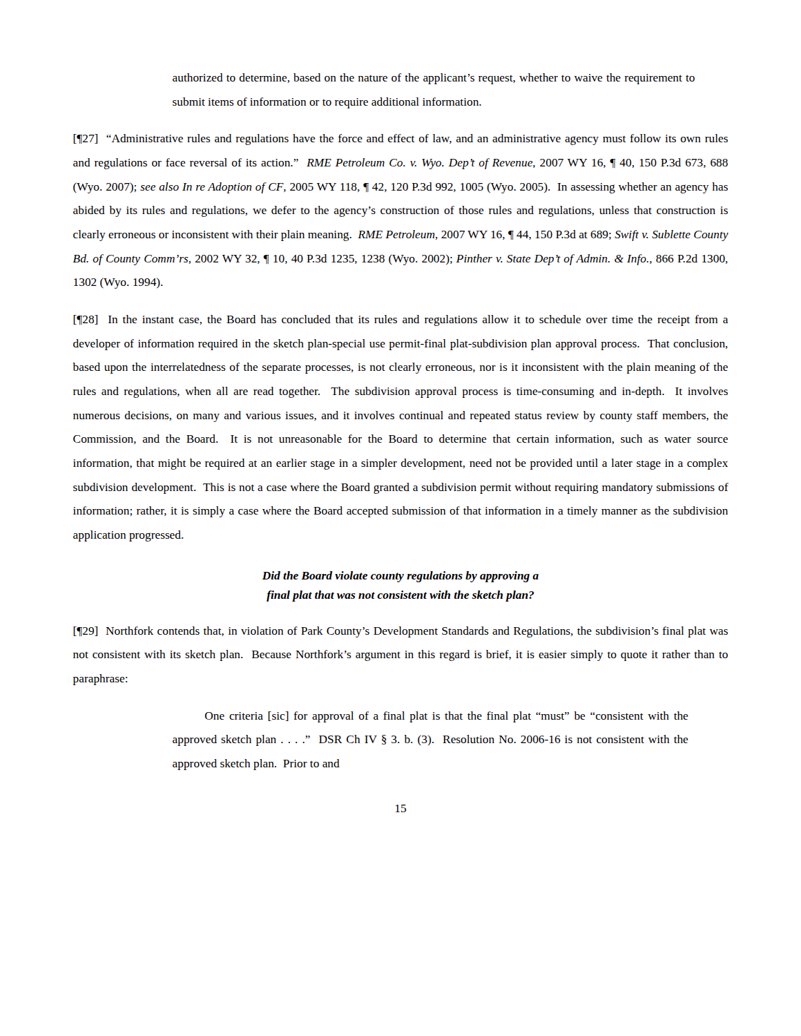authorized to determine, based on the nature of the applicant’s request, whether to waive the requirement to submit items of information or to require additional information.
[¶27] “Administrative rules and regulations have the force and effect of law, and an administrative agency must follow its own rules and regulations or face reversal of its action.” RME Petroleum Co. v. Wyo. Dep’t of Revenue, 2007 WY 16, ¶ 40, 150 P.3d 673, 688 (Wyo. 2007); see also In re Adoption of CF, 2005 WY 118, ¶ 42, 120 P.3d 992, 1005 (Wyo. 2005). In assessing whether an agency has abided by its rules and regulations, we defer to the agency’s construction of those rules and regulations, unless that construction is clearly erroneous or inconsistent with their plain meaning. RME Petroleum, 2007 WY 16, ¶ 44, 150 P.3d at 689; Swift v. Sublette County Bd. of County Comm’rs, 2002 WY 32, ¶ 10, 40 P.3d 1235, 1238 (Wyo. 2002); Pinther v. State Dep’t of Admin. & Info., 866 P.2d 1300, 1302 (Wyo. 1994).
[¶28] In the instant case, the Board has concluded that its rules and regulations allow it to schedule over time the receipt from a developer of information required in the sketch plan-special use permit-final plat-subdivision plan approval process. That conclusion, based upon the interrelatedness of the separate processes, is not clearly erroneous, nor is it inconsistent with the plain meaning of the rules and regulations, when all are read together. The subdivision approval process is time-consuming and in-depth. It involves numerous decisions, on many and various issues, and it involves continual and repeated status review by county staff members, the Commission, and the Board. It is not unreasonable for the Board to determine that certain information, such as water source information, that might be required at an earlier stage in a simpler development, need not be provided until a later stage in a complex subdivision development. This is not a case where the Board granted a subdivision permit without requiring mandatory submissions of information; rather, it is simply a case where the Board accepted submission of that information in a timely manner as the subdivision application progressed.
Did the Board violate county regulations by approving a
final plat that was not consistent with the sketch plan?
[¶29] Northfork contends that, in violation of Park County’s Development Standards and Regulations, the subdivision’s final plat was not consistent with its sketch plan. Because Northfork’s argument in this regard is brief, it is easier simply to quote it rather than to paraphrase:
One criteria [sic] for approval of a final plat is that the final plat “must” be “consistent with the approved sketch plan . . . .” DSR Ch IV § 3. b. (3). Resolution No. 2006-16 is not consistent with the approved sketch plan. Prior to and
15